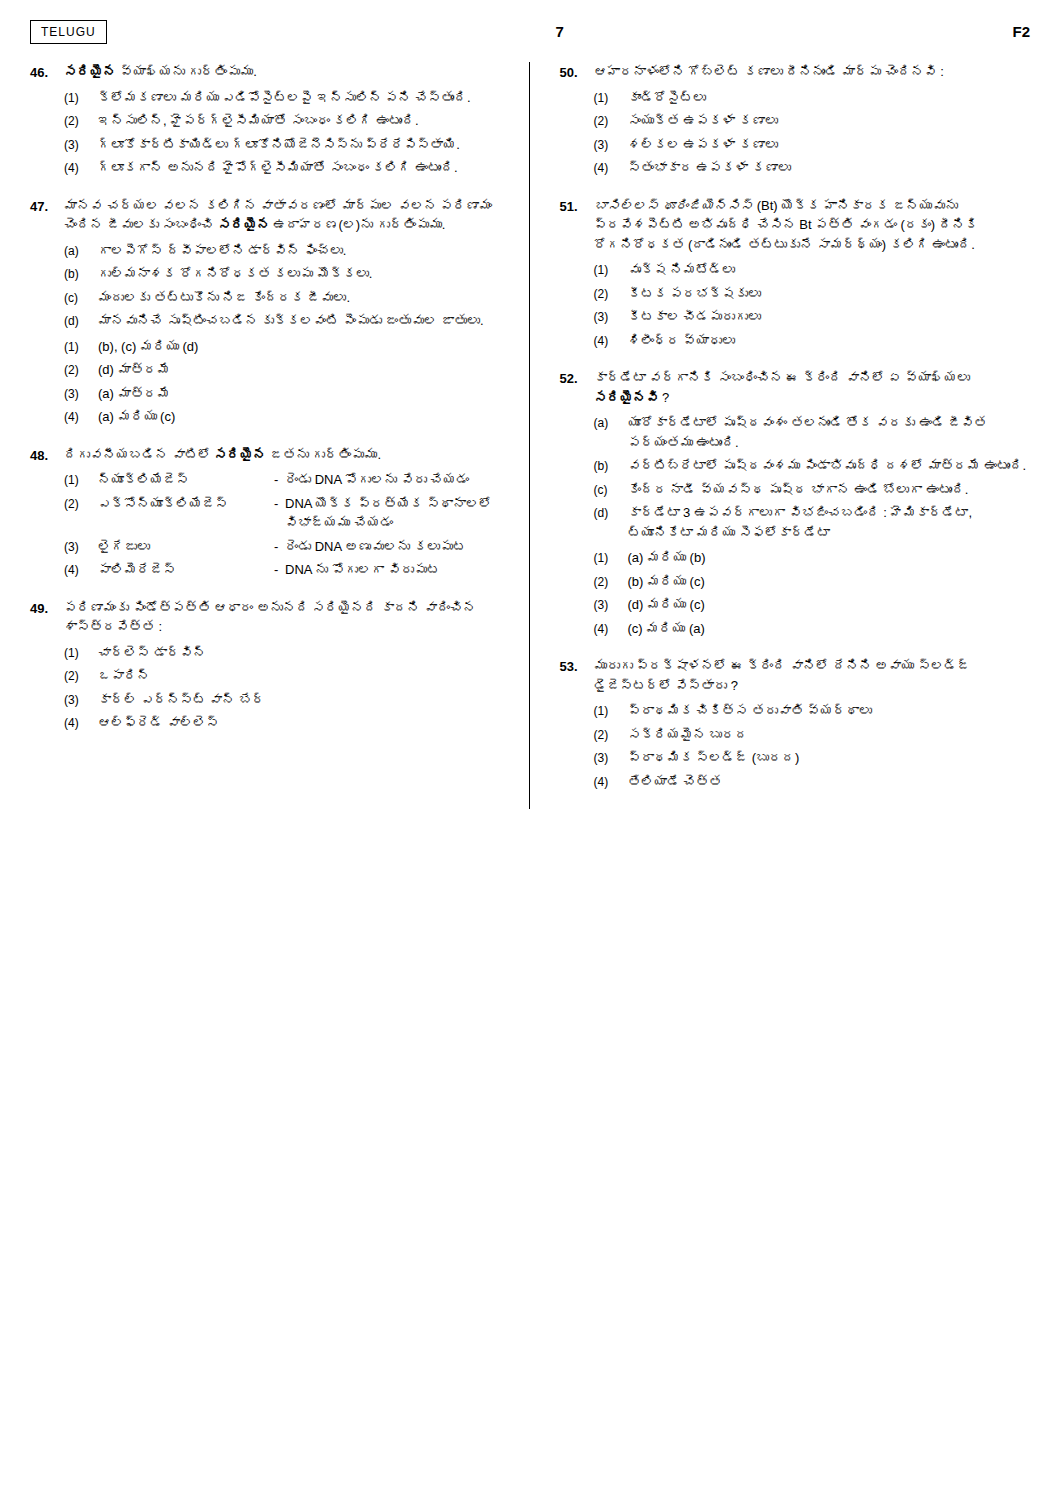TELUGU
7
F2
46.
సరియైన వ్యాఖ్యను గుర్తింపుము.
(1) క్లోమకణాలు మరియు ఎడిపోసైట్లపై ఇన్సులిన్ పని చేస్తుంది.
(2) ఇన్సులిన్, హైపర్‌గ్లైసీమియాతో సంబంధం కలిగి ఉంటుంది.
(3) గ్లూకోకార్టికాయిడ్లు గ్లూకోనియోజెనెసిస్‌ను ప్రేరేపిస్తాయి.
(4) గ్లూకగాన్ అనునది హైపోగ్లైసీమియాతో సంబంధం కలిగి ఉంటుంది.
47.
మానవ చర్యల వలన కలిగిన వాతావరణంలో మార్పుల వలన పరిణామం చెందిన జీవులకు సంబంధించి సరియైన ఉదాహరణ(ల)ను గుర్తింపుము.
(a) గాలపెగోస్ ద్వీపాలలోని డార్విన్ ఫించ్‌లు.
(b) గుల్మనాశక రోగనిరోధకత కలుపు మొక్కలు.
(c) మందులకు తట్టుకొను నిజ కేంద్రక జీవులు.
(d) మానవునిచే సృష్టించబడిన కుక్కలవంటి పెంపుడు జంతువుల జాతులు.
(1)(b), (c) మరియు (d)
(2)(d) మాత్రమే
(3)(a) మాత్రమే
(4)(a) మరియు (c)
48.
దిగువనీయబడిన వాటిలో సరియైన జతను గుర్తింపుము.
(1) న్యూక్లియేజెస్-రెండు DNA పోగులను వేరు చేయడం
(2) ఎక్సోన్యూక్లియేజెస్-DNA యొక్క ప్రత్యేక స్థానాలలో విభాజ్యము చేయడం
(3) లైగేజులు-రెండు DNA అణువులను కలుపుట
(4) పాలిమెరేజెస్-DNA ను పోగులగా విరుపుట
49.
పరిణామంకు పిండోత్పత్తి ఆధారం అనునది సరియైనది కాదని వాదించిన శాస్త్రవేత్త :
(1) చార్లెస్ డార్విన్
(2) ఒపారిన్
(3) కార్ల్ ఎర్న్‌స్ట్ వాన్ బేర్
(4) ఆల్‌ఫ్రెడ్ వాల్లెస్
50.
ఆహారనాళంలోని గోబ్లెట్ కణాలు దీనినుండి మార్పు చెందినవి :
(1) కాండ్రోసైట్లు
(2) సంయుక్త ఉపకళా కణాలు
(3) శల్కల ఉపకళా కణాలు
(4) స్తంభాకార ఉపకళా కణాలు
51.
బాసిల్లస్ థూరింజియెన్సిస్ (Bt) యొక్క హానికారక జన్యువును ప్రవేశపెట్టి అభివృద్ధి చేసిన Bt పత్తి వంగడం (రకం) దీనికి రోగనిరోధకత (దాడినుండి తట్టుకునే సామర్థ్యం) కలిగి ఉంటుంది.
(1) వృక్ష నిమటోడ్లు
(2) కీటక పరభక్షకులు
(3) కీటకాల చీడపురుగులు
(4) శిలీంధ్ర వ్యాధులు
52.
కార్డేటా వర్గానికి సంబంధించిన ఈ క్రింది వానిలో ఏ వ్యాఖ్యలు సరియైనవి ?
(a) యూరోకార్డేటాలో పృష్ఠవంశం తలనుండి తోక వరకు ఉండి జీవిత పర్యంతము ఉంటుంది.
(b) వర్టిబ్రేటాలో పృష్ఠవంశము పిండాభివృద్ధి దశలో మాత్రమే ఉంటుంది.
(c) కేంద్ర నాడీ వ్యవస్థ పృష్ఠ భాగాన ఉండి బోలుగా ఉంటుంది.
(d) కార్డేటా 3 ఉపవర్గాలుగా విభజించబడింది : హెమికార్డేటా, ట్యూనికేటా మరియు సెఫలోకార్డేటా
(1)(a) మరియు (b)
(2)(b) మరియు (c)
(3)(d) మరియు (c)
(4)(c) మరియు (a)
53.
మురుగు ప్రక్షాళనలో ఈ క్రింది వానిలో దేనిని అవాయు స్లడ్జ్ డైజెస్టర్‌లో వేస్తారు ?
(1) ప్రాథమిక చికిత్స తరువాతి వ్యర్థాలు
(2) సక్రియమైన బురద
(3) ప్రాథమిక స్లడ్జ్ (బురద)
(4) తేలియాడే చెత్త